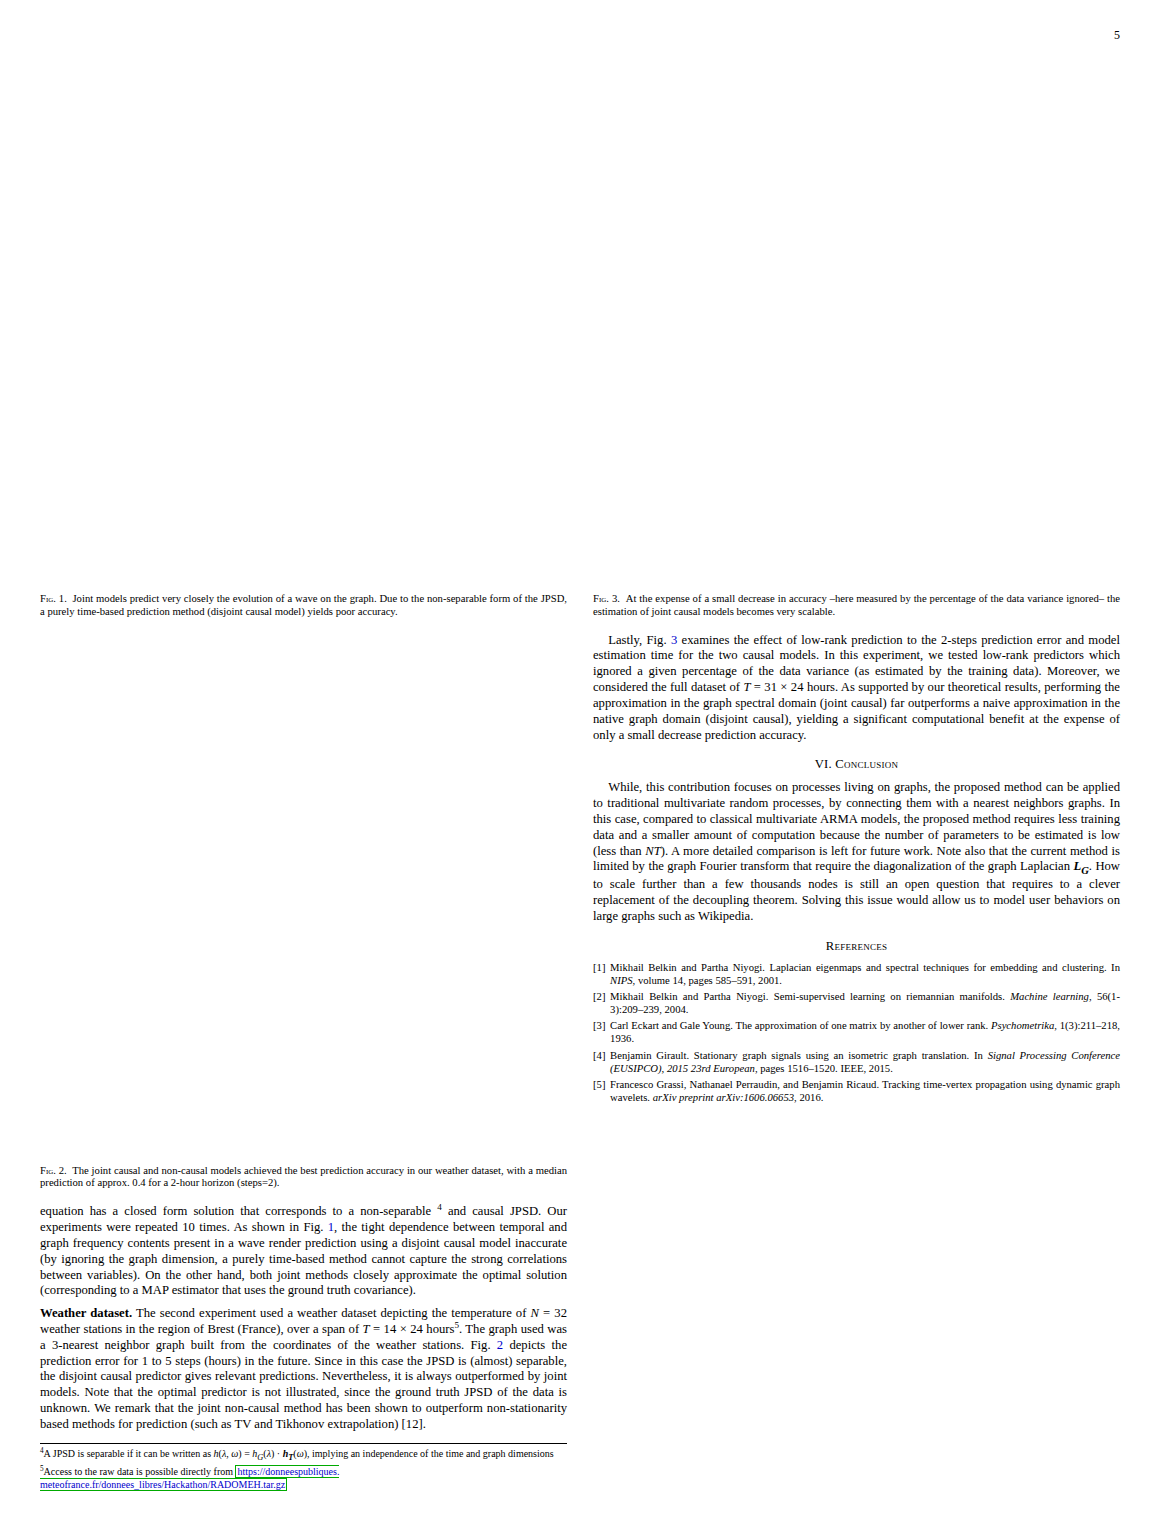5
Fig. 1. Joint models predict very closely the evolution of a wave on the graph. Due to the non-separable form of the JPSD, a purely time-based prediction method (disjoint causal model) yields poor accuracy.
Fig. 2. The joint causal and non-causal models achieved the best prediction accuracy in our weather dataset, with a median prediction of approx. 0.4 for a 2-hour horizon (steps=2).
equation has a closed form solution that corresponds to a non-separable 4 and causal JPSD. Our experiments were repeated 10 times. As shown in Fig. 1, the tight dependence between temporal and graph frequency contents present in a wave render prediction using a disjoint causal model inaccurate (by ignoring the graph dimension, a purely time-based method cannot capture the strong correlations between variables). On the other hand, both joint methods closely approximate the optimal solution (corresponding to a MAP estimator that uses the ground truth covariance).
Weather dataset. The second experiment used a weather dataset depicting the temperature of N = 32 weather stations in the region of Brest (France), over a span of T = 14 × 24 hours5. The graph used was a 3-nearest neighbor graph built from the coordinates of the weather stations. Fig. 2 depicts the prediction error for 1 to 5 steps (hours) in the future. Since in this case the JPSD is (almost) separable, the disjoint causal predictor gives relevant predictions. Nevertheless, it is always outperformed by joint models. Note that the optimal predictor is not illustrated, since the ground truth JPSD of the data is unknown. We remark that the joint non-causal method has been shown to outperform non-stationarity based methods for prediction (such as TV and Tikhonov extrapolation) [12].
4A JPSD is separable if it can be written as h(λ, ω) = hG(λ) · hT(ω), implying an independence of the time and graph dimensions
5Access to the raw data is possible directly from https://donneespubliques.
meteofrance.fr/donnees_libres/Hackathon/RADOMEH.tar.gz
Fig. 3. At the expense of a small decrease in accuracy –here measured by the percentage of the data variance ignored– the estimation of joint causal models becomes very scalable.
Lastly, Fig. 3 examines the effect of low-rank prediction to the 2-steps prediction error and model estimation time for the two causal models. In this experiment, we tested low-rank predictors which ignored a given percentage of the data variance (as estimated by the training data). Moreover, we considered the full dataset of T = 31 × 24 hours. As supported by our theoretical results, performing the approximation in the graph spectral domain (joint causal) far outperforms a naive approximation in the native graph domain (disjoint causal), yielding a significant computational benefit at the expense of only a small decrease prediction accuracy.
VI. Conclusion
While, this contribution focuses on processes living on graphs, the proposed method can be applied to traditional multivariate random processes, by connecting them with a nearest neighbors graphs. In this case, compared to classical multivariate ARMA models, the proposed method requires less training data and a smaller amount of computation because the number of parameters to be estimated is low (less than NT). A more detailed comparison is left for future work. Note also that the current method is limited by the graph Fourier transform that require the diagonalization of the graph Laplacian LG. How to scale further than a few thousands nodes is still an open question that requires to a clever replacement of the decoupling theorem. Solving this issue would allow us to model user behaviors on large graphs such as Wikipedia.
References
Mikhail Belkin and Partha Niyogi. Laplacian eigenmaps and spectral techniques for embedding and clustering. In NIPS, volume 14, pages 585–591, 2001.
Mikhail Belkin and Partha Niyogi. Semi-supervised learning on riemannian manifolds. Machine learning, 56(1-3):209–239, 2004.
Carl Eckart and Gale Young. The approximation of one matrix by another of lower rank. Psychometrika, 1(3):211–218, 1936.
Benjamin Girault. Stationary graph signals using an isometric graph translation. In Signal Processing Conference (EUSIPCO), 2015 23rd European, pages 1516–1520. IEEE, 2015.
Francesco Grassi, Nathanael Perraudin, and Benjamin Ricaud. Tracking time-vertex propagation using dynamic graph wavelets. arXiv preprint arXiv:1606.06653, 2016.